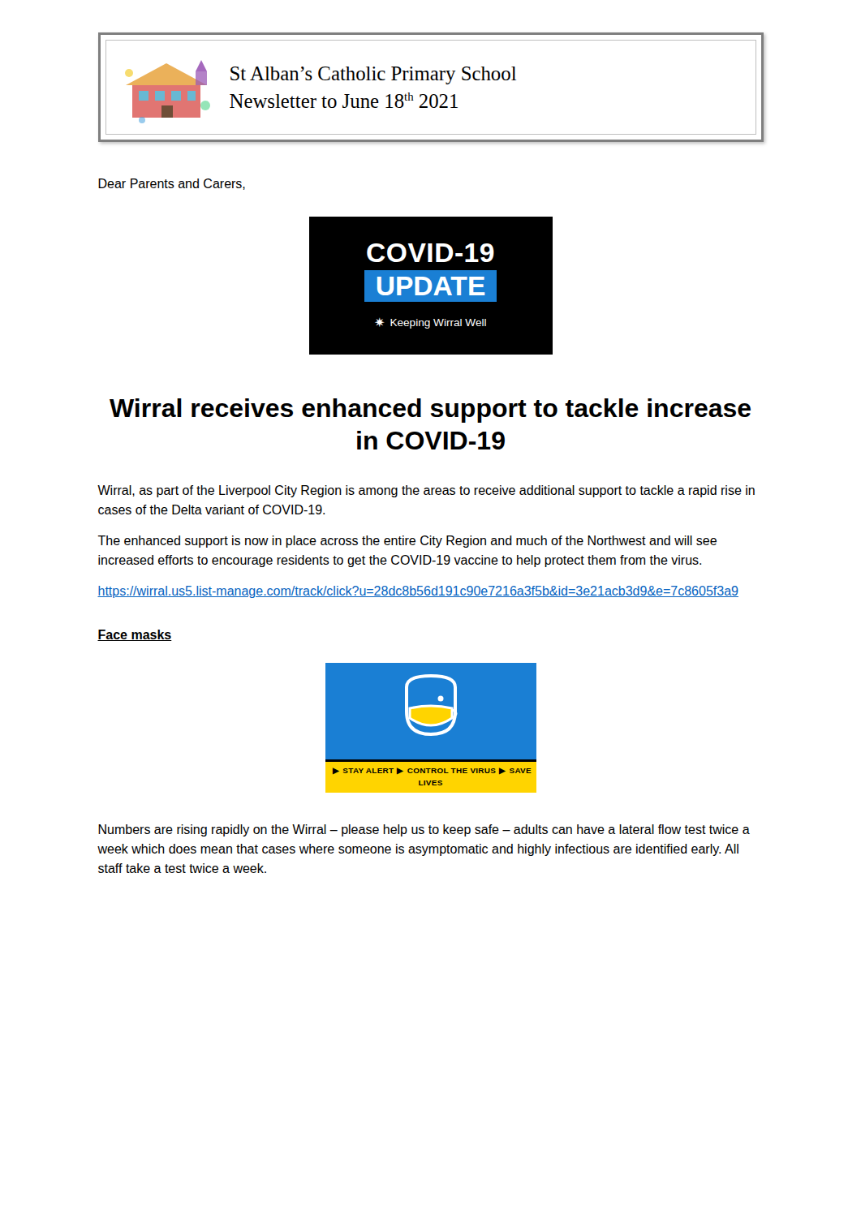St Alban’s Catholic Primary School Newsletter to June 18th 2021
Dear Parents and Carers,
COVID-19
UPDATE
✷ Keeping Wirral Well
Wirral receives enhanced support to tackle increase in COVID-19
Wirral, as part of the Liverpool City Region is among the areas to receive additional support to tackle a rapid rise in cases of the Delta variant of COVID-19.
The enhanced support is now in place across the entire City Region and much of the Northwest and will see increased efforts to encourage residents to get the COVID-19 vaccine to help protect them from the virus.
https://wirral.us5.list-manage.com/track/click?u=28dc8b56d191c90e7216a3f5b&id=3e21acb3d9&e=7c8605f3a9
Face masks
▶STAY ALERT▶CONTROL THE VIRUS▶SAVE LIVES
Numbers are rising rapidly on the Wirral – please help us to keep safe – adults can have a lateral flow test twice a week which does mean that cases where someone is asymptomatic and highly infectious are identified early. All staff take a test twice a week.